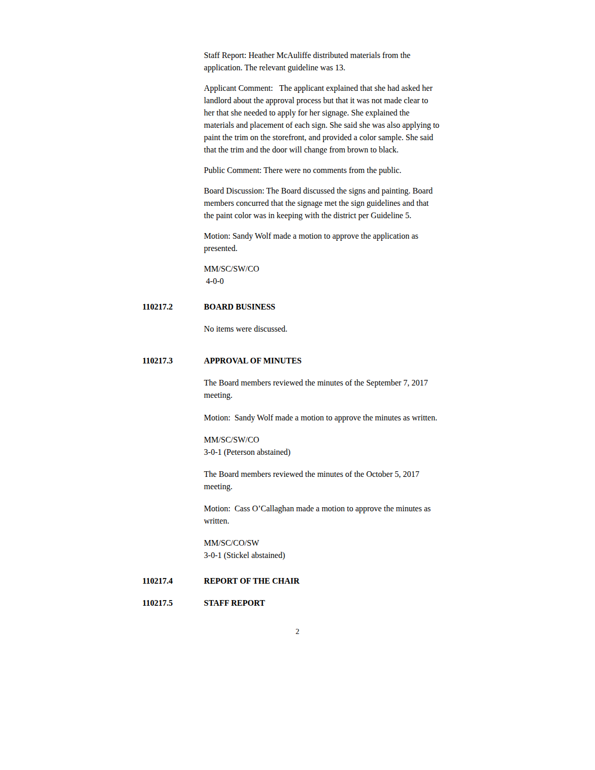Staff Report: Heather McAuliffe distributed materials from the application. The relevant guideline was 13.
Applicant Comment: The applicant explained that she had asked her landlord about the approval process but that it was not made clear to her that she needed to apply for her signage. She explained the materials and placement of each sign. She said she was also applying to paint the trim on the storefront, and provided a color sample. She said that the trim and the door will change from brown to black.
Public Comment: There were no comments from the public.
Board Discussion: The Board discussed the signs and painting. Board members concurred that the signage met the sign guidelines and that the paint color was in keeping with the district per Guideline 5.
Motion: Sandy Wolf made a motion to approve the application as
presented.
MM/SC/SW/CO
4-0-0
110217.2
BOARD BUSINESS
No items were discussed.
110217.3
APPROVAL OF MINUTES
The Board members reviewed the minutes of the September 7, 2017 meeting.
Motion: Sandy Wolf made a motion to approve the minutes as written.
MM/SC/SW/CO
3-0-1 (Peterson abstained)
The Board members reviewed the minutes of the October 5, 2017 meeting.
Motion: Cass O’Callaghan made a motion to approve the minutes as written.
MM/SC/CO/SW
3-0-1 (Stickel abstained)
110217.4
REPORT OF THE CHAIR
110217.5
STAFF REPORT
2